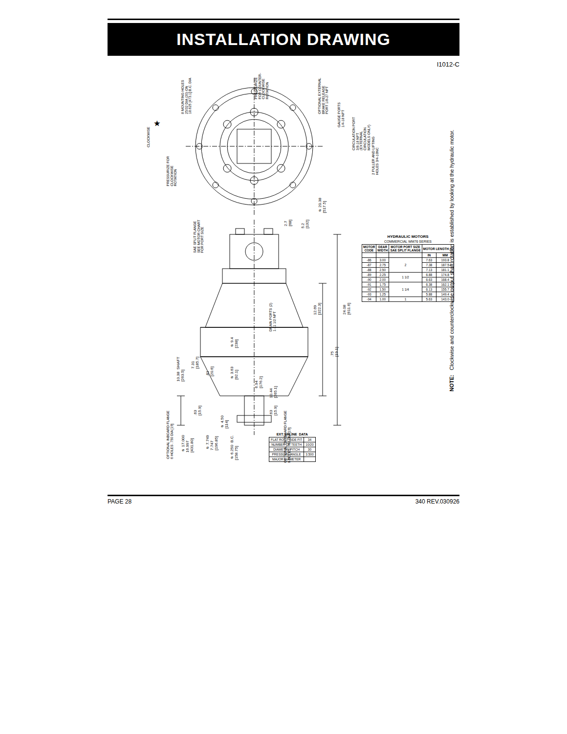INSTALLATION DRAWING
I1012-C
8 MOUNTING HOLES
25/32 DIA (20) ON
18.625 [473.1] B.C. DIA
PRESSURIZE
FOR COUNTER-
CLOCKWISE
ROTATION
OPTIONAL EXTERNAL
BRAKE RELEASE
PORT 1/8-27 NPT
GAUGE PORTS
1/4-18 NPT
CIRCULATION PORT
3/8-18 NPT
(EXTERNAL
CIRCULATION
MODELS ONLY)
2 PULLER AND LIFTING
HOLES 3/4-10NC
PRESSURIZE FOR
CLOCKWISE
ROTATION
★
CLOCKWISE
SAE SPLIT FLANGE
SEE MOTOR CHART
FOR PORT SIZE
2.7
[68]
5.2
[132]
⌀ 20.38
[517.5]
12.69
[322.3]
DRAIN PORTS (2)
1-11 1/2 NPT
24.08
[611.6]
.75
[19.1]
⌀ 9.4
[238]
⌀ 3.63
[92.1]
.81
[20.6]
7.31
[185.7]
10.38 SHAFT
[263.5]
6.94
[176.2]
10.44
[265.1]
.63
[15.9]
.63
[15.9]
OPTIONAL INBOARD FLANGE
6 HOLES .750 DIA [19]
⌀ 4.50
[114]
OPTIONAL OUTBOARD FLANGE
6 HOLES .750 DIA [19]
⌀ 17.000
16.997
[431.80]
⌀ 7.749
7.747
[196.85]
⌀ 6.250 B.C.
[158.75]
HYDRAULIC MOTORS
COMMERCIAL WM76 SERIES
| MOTOR CODE | GEAR WIDTH | MOTOR PORT SIZE SAE SPLIT FLANGE | MOTOR LENGTH (l) |
| --- | --- | --- | --- |
| | | | IN | MM |
| -86 | 3.00 | 2 | 7.63 | 193.8 |
| -87 | 2.75 | 7.38 | 187.5 |
| -88 | 2.50 | 7.13 | 181.1 |
| -89 | 2.25 | 1 1/2 | 6.88 | 174.8 |
| -90 | 2.00 | 6.63 | 168.4 |
| -91 | 1.75 | 1 1/4 | 6.38 | 162.1 |
| -92 | 1.50 | 6.13 | 155.7 |
| -93 | 1.25 | 5.88 | 149.4 |
| -94 | 1.00 | 1 | 5.63 | 143.0 |
EXT. SPLINE DATA
| FLAT ROOT SIDE FIT | 34 |
| NUMBER OF TEETH | 10/20 |
| DIAMETRL PITCH | 30 |
| PRESSURE ANGLE | 3.500 |
| MAJOR DIAMETER | |
NOTE: Clockwise and counterclockwise output shaft rotation is established by looking at the hydraulic motor.
PAGE 28 340 REV.030926